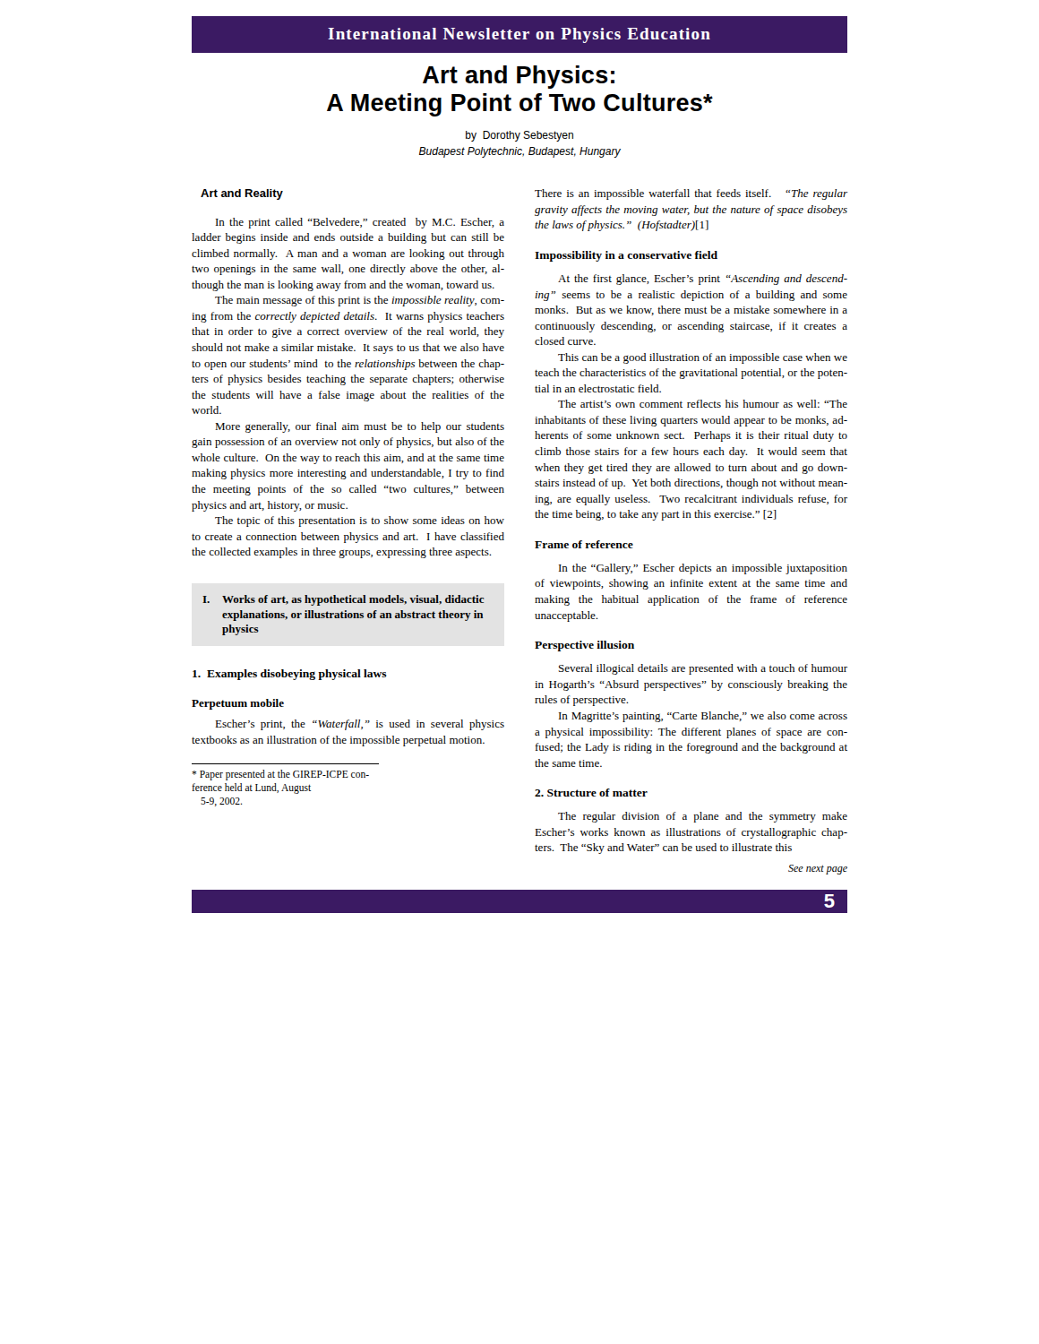International Newsletter on Physics Education
Art and Physics:
A Meeting Point of Two Cultures*
by Dorothy Sebestyen Budapest Polytechnic, Budapest, Hungary
Art and Reality
In the print called “Belvedere,” created by M.C. Escher, a ladder begins inside and ends outside a building but can still be climbed normally. A man and a woman are looking out through two openings in the same wall, one directly above the other, although the man is looking away from and the woman, toward us.
The main message of this print is the impossible reality, coming from the correctly depicted details. It warns physics teachers that in order to give a correct overview of the real world, they should not make a similar mistake. It says to us that we also have to open our students’ mind to the relationships between the chapters of physics besides teaching the separate chapters; otherwise the students will have a false image about the realities of the world.
More generally, our final aim must be to help our students gain possession of an overview not only of physics, but also of the whole culture. On the way to reach this aim, and at the same time making physics more interesting and understandable, I try to find the meeting points of the so called “two cultures,” between physics and art, history, or music.
The topic of this presentation is to show some ideas on how to create a connection between physics and art. I have classified the collected examples in three groups, expressing three aspects.
I. Works of art, as hypothetical models, visual, didactic explanations, or illustrations of an abstract theory in physics
1. Examples disobeying physical laws
Perpetuum mobile
Escher’s print, the “Waterfall,” is used in several physics textbooks as an illustration of the impossible perpetual motion.
* Paper presented at the GIREP-ICPE conference held at Lund, August 5-9, 2002.
There is an impossible waterfall that feeds itself. “The regular gravity affects the moving water, but the nature of space disobeys the laws of physics.” (Hofstadter)[1]
Impossibility in a conservative field
At the first glance, Escher’s print “Ascending and descending” seems to be a realistic depiction of a building and some monks. But as we know, there must be a mistake somewhere in a continuously descending, or ascending staircase, if it creates a closed curve.
This can be a good illustration of an impossible case when we teach the characteristics of the gravitational potential, or the potential in an electrostatic field.
The artist’s own comment reflects his humour as well: “The inhabitants of these living quarters would appear to be monks, adherents of some unknown sect. Perhaps it is their ritual duty to climb those stairs for a few hours each day. It would seem that when they get tired they are allowed to turn about and go downstairs instead of up. Yet both directions, though not without meaning, are equally useless. Two recalcitrant individuals refuse, for the time being, to take any part in this exercise.” [2]
Frame of reference
In the “Gallery,” Escher depicts an impossible juxtaposition of viewpoints, showing an infinite extent at the same time and making the habitual application of the frame of reference unacceptable.
Perspective illusion
Several illogical details are presented with a touch of humour in Hogarth’s “Absurd perspectives” by consciously breaking the rules of perspective.
In Magritte’s painting, “Carte Blanche,” we also come across a physical impossibility: The different planes of space are confused; the Lady is riding in the foreground and the background at the same time.
2. Structure of matter
The regular division of a plane and the symmetry make Escher’s works known as illustrations of crystallographic chapters. The “Sky and Water” can be used to illustrate this
See next page
5